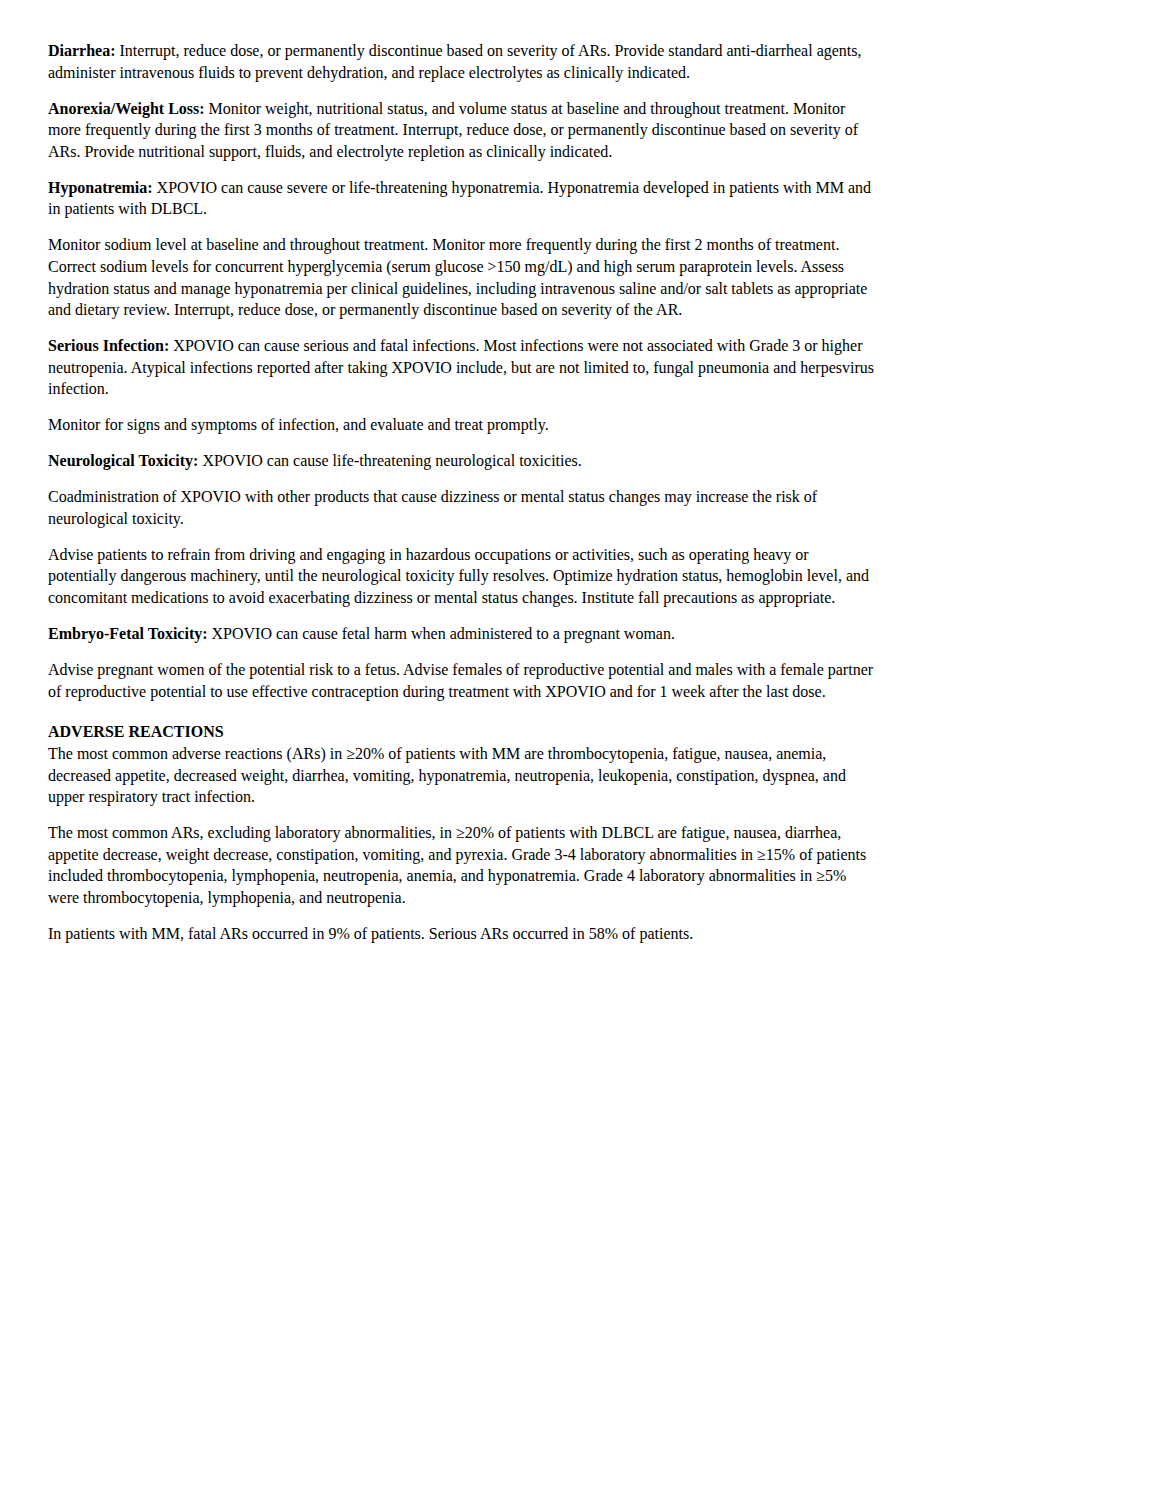Diarrhea: Interrupt, reduce dose, or permanently discontinue based on severity of ARs. Provide standard anti-diarrheal agents, administer intravenous fluids to prevent dehydration, and replace electrolytes as clinically indicated.
Anorexia/Weight Loss: Monitor weight, nutritional status, and volume status at baseline and throughout treatment. Monitor more frequently during the first 3 months of treatment. Interrupt, reduce dose, or permanently discontinue based on severity of ARs. Provide nutritional support, fluids, and electrolyte repletion as clinically indicated.
Hyponatremia: XPOVIO can cause severe or life-threatening hyponatremia. Hyponatremia developed in patients with MM and in patients with DLBCL.
Monitor sodium level at baseline and throughout treatment. Monitor more frequently during the first 2 months of treatment. Correct sodium levels for concurrent hyperglycemia (serum glucose >150 mg/dL) and high serum paraprotein levels. Assess hydration status and manage hyponatremia per clinical guidelines, including intravenous saline and/or salt tablets as appropriate and dietary review. Interrupt, reduce dose, or permanently discontinue based on severity of the AR.
Serious Infection: XPOVIO can cause serious and fatal infections. Most infections were not associated with Grade 3 or higher neutropenia. Atypical infections reported after taking XPOVIO include, but are not limited to, fungal pneumonia and herpesvirus infection.
Monitor for signs and symptoms of infection, and evaluate and treat promptly.
Neurological Toxicity: XPOVIO can cause life-threatening neurological toxicities.
Coadministration of XPOVIO with other products that cause dizziness or mental status changes may increase the risk of neurological toxicity.
Advise patients to refrain from driving and engaging in hazardous occupations or activities, such as operating heavy or potentially dangerous machinery, until the neurological toxicity fully resolves. Optimize hydration status, hemoglobin level, and concomitant medications to avoid exacerbating dizziness or mental status changes. Institute fall precautions as appropriate.
Embryo-Fetal Toxicity: XPOVIO can cause fetal harm when administered to a pregnant woman.
Advise pregnant women of the potential risk to a fetus. Advise females of reproductive potential and males with a female partner of reproductive potential to use effective contraception during treatment with XPOVIO and for 1 week after the last dose.
ADVERSE REACTIONS
The most common adverse reactions (ARs) in ≥20% of patients with MM are thrombocytopenia, fatigue, nausea, anemia, decreased appetite, decreased weight, diarrhea, vomiting, hyponatremia, neutropenia, leukopenia, constipation, dyspnea, and upper respiratory tract infection.
The most common ARs, excluding laboratory abnormalities, in ≥20% of patients with DLBCL are fatigue, nausea, diarrhea, appetite decrease, weight decrease, constipation, vomiting, and pyrexia. Grade 3-4 laboratory abnormalities in ≥15% of patients included thrombocytopenia, lymphopenia, neutropenia, anemia, and hyponatremia. Grade 4 laboratory abnormalities in ≥5% were thrombocytopenia, lymphopenia, and neutropenia.
In patients with MM, fatal ARs occurred in 9% of patients. Serious ARs occurred in 58% of patients.